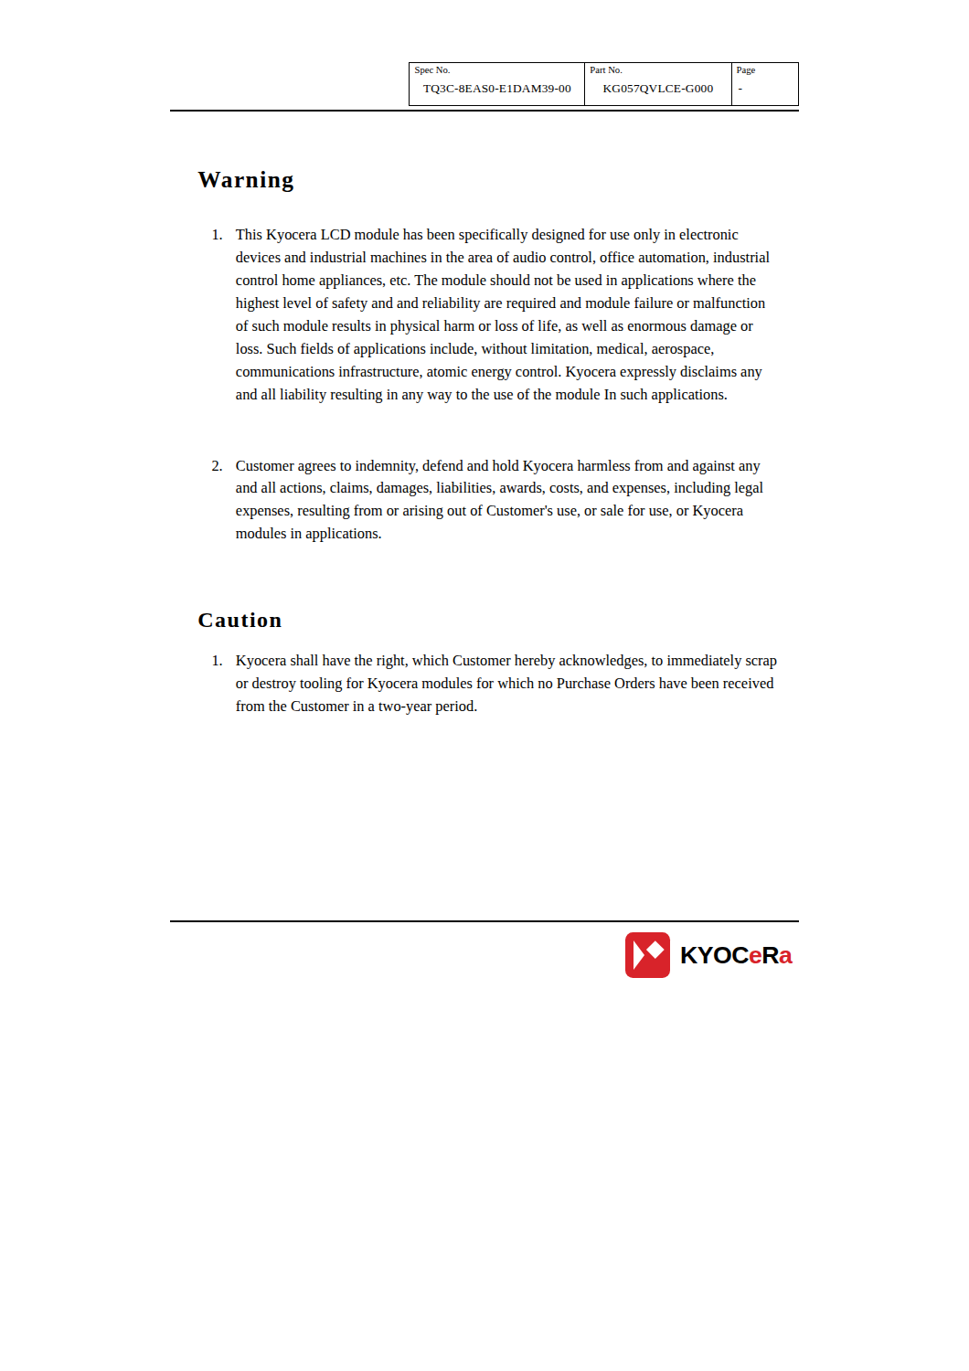| Spec No. TQ3C-8EAS0-E1DAM39-00 | Part No. KG057QVLCE-G000 | Page - |
Warning
This Kyocera LCD module has been specifically designed for use only in electronic devices and industrial machines in the area of audio control, office automation, industrial control home appliances, etc. The module should not be used in applications where the highest level of safety and and reliability are required and module failure or malfunction of such module results in physical harm or loss of life, as well as enormous damage or loss. Such fields of applications include, without limitation, medical, aerospace, communications infrastructure, atomic energy control. Kyocera expressly disclaims any and all liability resulting in any way to the use of the module In such applications.
Customer agrees to indemnity, defend and hold Kyocera harmless from and against any and all actions, claims, damages, liabilities, awards, costs, and expenses, including legal expenses, resulting from or arising out of Customer's use, or sale for use, or Kyocera modules in applications.
Caution
Kyocera shall have the right, which Customer hereby acknowledges, to immediately scrap or destroy tooling for Kyocera modules for which no Purchase Orders have been received from the Customer in a two-year period.
KYOCe Ra